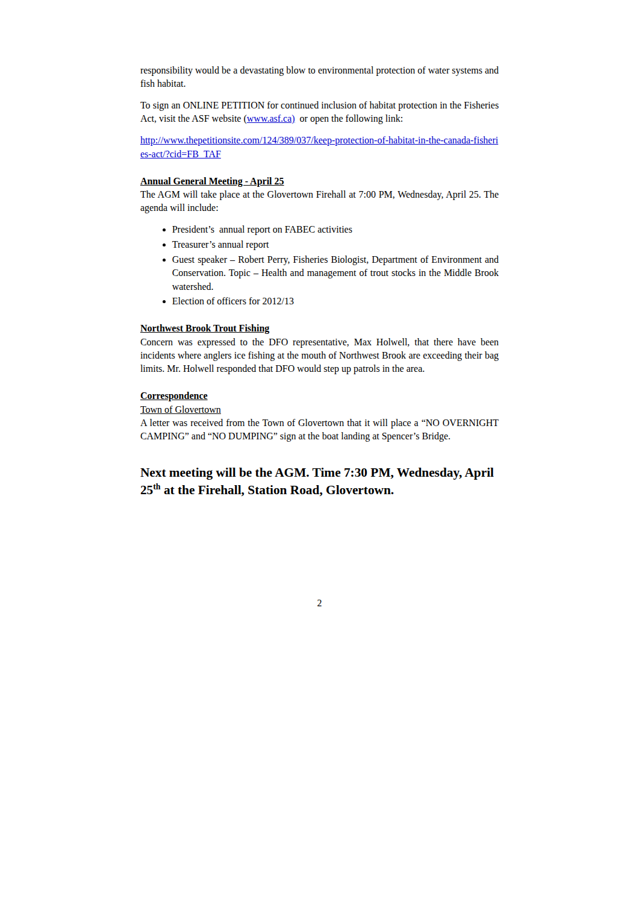responsibility would be a devastating blow to environmental protection of water systems and fish habitat.
To sign an ONLINE PETITION for continued inclusion of habitat protection in the Fisheries Act, visit the ASF website (www.asf.ca) or open the following link:
http://www.thepetitionsite.com/124/389/037/keep-protection-of-habitat-in-the-canada-fisheries-act/?cid=FB_TAF
Annual General Meeting - April 25
The AGM will take place at the Glovertown Firehall at 7:00 PM, Wednesday, April 25. The agenda will include:
President’s annual report on FABEC activities
Treasurer’s annual report
Guest speaker – Robert Perry, Fisheries Biologist, Department of Environment and Conservation. Topic – Health and management of trout stocks in the Middle Brook watershed.
Election of officers for 2012/13
Northwest Brook Trout Fishing
Concern was expressed to the DFO representative, Max Holwell, that there have been incidents where anglers ice fishing at the mouth of Northwest Brook are exceeding their bag limits. Mr. Holwell responded that DFO would step up patrols in the area.
Correspondence
Town of Glovertown
A letter was received from the Town of Glovertown that it will place a “NO OVERNIGHT CAMPING” and “NO DUMPING” sign at the boat landing at Spencer’s Bridge.
Next meeting will be the AGM. Time 7:30 PM, Wednesday, April 25th at the Firehall, Station Road, Glovertown.
2